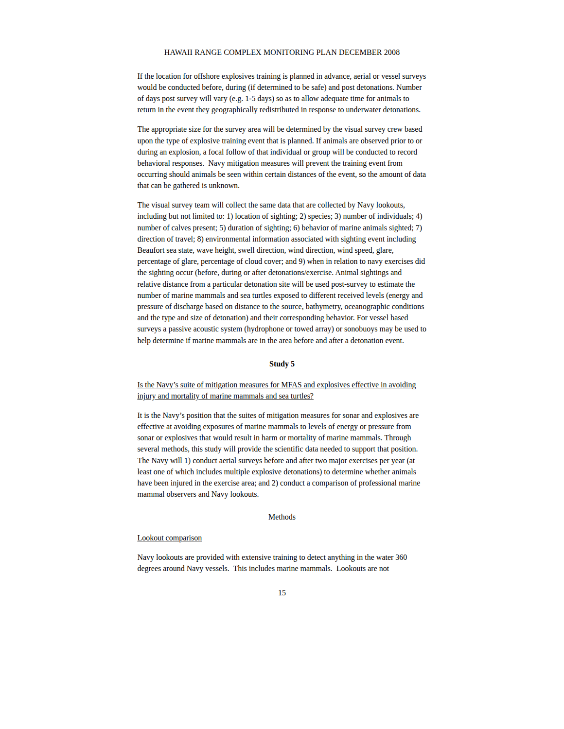HAWAII RANGE COMPLEX MONITORING PLAN DECEMBER 2008
If the location for offshore explosives training is planned in advance, aerial or vessel surveys would be conducted before, during (if determined to be safe) and post detonations. Number of days post survey will vary (e.g. 1-5 days) so as to allow adequate time for animals to return in the event they geographically redistributed in response to underwater detonations.
The appropriate size for the survey area will be determined by the visual survey crew based upon the type of explosive training event that is planned. If animals are observed prior to or during an explosion, a focal follow of that individual or group will be conducted to record behavioral responses. Navy mitigation measures will prevent the training event from occurring should animals be seen within certain distances of the event, so the amount of data that can be gathered is unknown.
The visual survey team will collect the same data that are collected by Navy lookouts, including but not limited to: 1) location of sighting; 2) species; 3) number of individuals; 4) number of calves present; 5) duration of sighting; 6) behavior of marine animals sighted; 7) direction of travel; 8) environmental information associated with sighting event including Beaufort sea state, wave height, swell direction, wind direction, wind speed, glare, percentage of glare, percentage of cloud cover; and 9) when in relation to navy exercises did the sighting occur (before, during or after detonations/exercise. Animal sightings and relative distance from a particular detonation site will be used post-survey to estimate the number of marine mammals and sea turtles exposed to different received levels (energy and pressure of discharge based on distance to the source, bathymetry, oceanographic conditions and the type and size of detonation) and their corresponding behavior. For vessel based surveys a passive acoustic system (hydrophone or towed array) or sonobuoys may be used to help determine if marine mammals are in the area before and after a detonation event.
Study 5
Is the Navy’s suite of mitigation measures for MFAS and explosives effective in avoiding injury and mortality of marine mammals and sea turtles?
It is the Navy’s position that the suites of mitigation measures for sonar and explosives are effective at avoiding exposures of marine mammals to levels of energy or pressure from sonar or explosives that would result in harm or mortality of marine mammals. Through several methods, this study will provide the scientific data needed to support that position. The Navy will 1) conduct aerial surveys before and after two major exercises per year (at least one of which includes multiple explosive detonations) to determine whether animals have been injured in the exercise area; and 2) conduct a comparison of professional marine mammal observers and Navy lookouts.
Methods
Lookout comparison
Navy lookouts are provided with extensive training to detect anything in the water 360 degrees around Navy vessels. This includes marine mammals. Lookouts are not
15